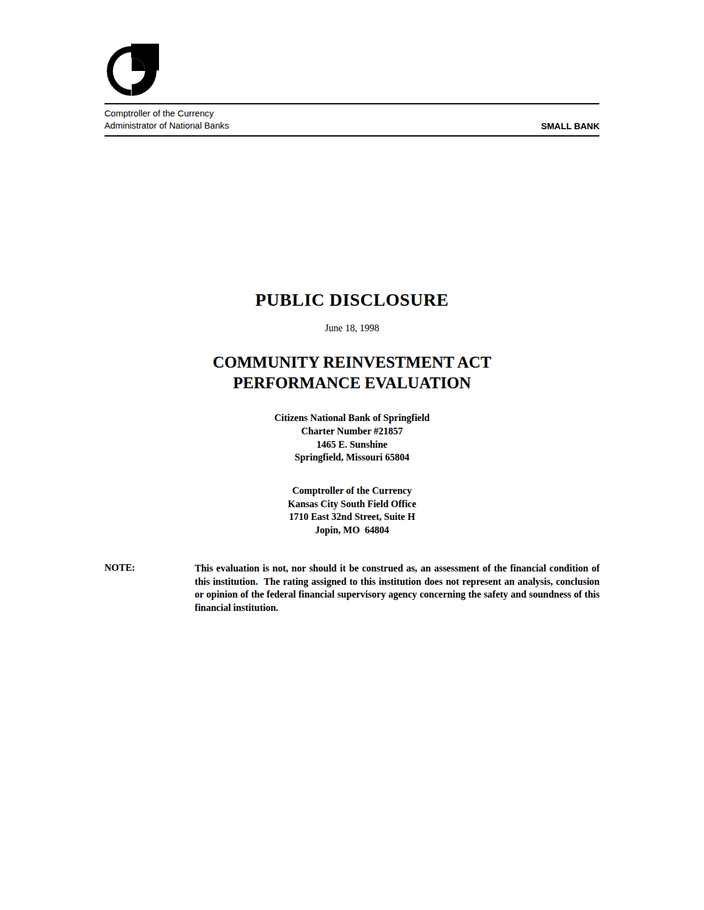Comptroller of the Currency
Administrator of National Banks
SMALL BANK
PUBLIC DISCLOSURE
June 18, 1998
COMMUNITY REINVESTMENT ACT
PERFORMANCE EVALUATION
Citizens National Bank of Springfield
Charter Number #21857
1465 E. Sunshine
Springfield, Missouri 65804
Comptroller of the Currency
Kansas City South Field Office
1710 East 32nd Street, Suite H
Jopin, MO 64804
NOTE:
This evaluation is not, nor should it be construed as, an assessment of the financial condition of this institution. The rating assigned to this institution does not represent an analysis, conclusion or opinion of the federal financial supervisory agency concerning the safety and soundness of this financial institution.